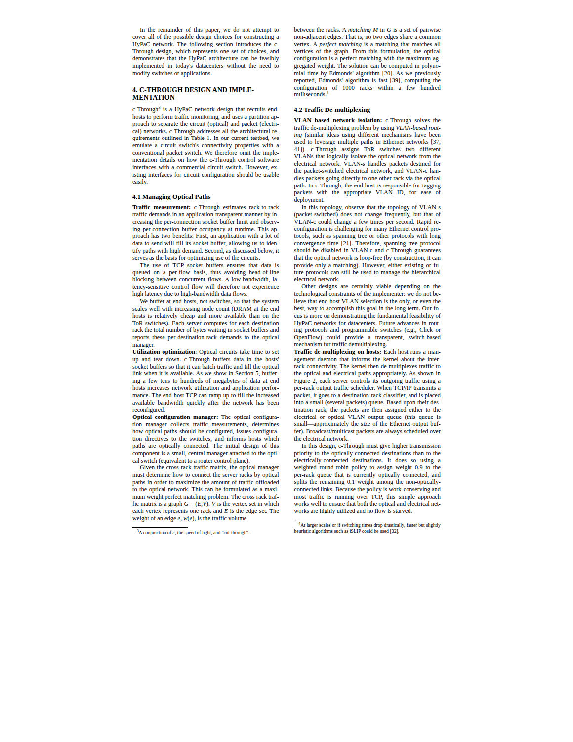In the remainder of this paper, we do not attempt to cover all of the possible design choices for constructing a HyPaC network. The following section introduces the c-Through design, which represents one set of choices, and demonstrates that the HyPaC architecture can be feasibly implemented in today's datacenters without the need to modify switches or applications.
4. C-THROUGH DESIGN AND IMPLE-
MENTATION
c-Through3 is a HyPaC network design that recruits end-hosts to perform traffic monitoring, and uses a partition approach to separate the circuit (optical) and packet (electrical) networks. c-Through addresses all the architectural requirements outlined in Table 1. In our current testbed, we emulate a circuit switch's connectivity properties with a conventional packet switch. We therefore omit the implementation details on how the c-Through control software interfaces with a commercial circuit switch. However, existing interfaces for circuit configuration should be usable easily.
4.1 Managing Optical Paths
Traffic measurement: c-Through estimates rack-to-rack traffic demands in an application-transparent manner by increasing the per-connection socket buffer limit and observing per-connection buffer occupancy at runtime. This approach has two benefits: First, an application with a lot of data to send will fill its socket buffer, allowing us to identify paths with high demand. Second, as discussed below, it serves as the basis for optimizing use of the circuits.
The use of TCP socket buffers ensures that data is queued on a per-flow basis, thus avoiding head-of-line blocking between concurrent flows. A low-bandwidth, latency-sensitive control flow will therefore not experience high latency due to high-bandwidth data flows.
We buffer at end hosts, not switches, so that the system scales well with increasing node count (DRAM at the end hosts is relatively cheap and more available than on the ToR switches). Each server computes for each destination rack the total number of bytes waiting in socket buffers and reports these per-destination-rack demands to the optical manager.
Utilization optimization: Optical circuits take time to set up and tear down. c-Through buffers data in the hosts' socket buffers so that it can batch traffic and fill the optical link when it is available. As we show in Section 5, buffering a few tens to hundreds of megabytes of data at end hosts increases network utilization and application performance. The end-host TCP can ramp up to fill the increased available bandwidth quickly after the network has been reconfigured.
Optical configuration manager: The optical configuration manager collects traffic measurements, determines how optical paths should be configured, issues configuration directives to the switches, and informs hosts which paths are optically connected. The initial design of this component is a small, central manager attached to the optical switch (equivalent to a router control plane).
Given the cross-rack traffic matrix, the optical manager must determine how to connect the server racks by optical paths in order to maximize the amount of traffic offloaded to the optical network. This can be formulated as a maximum weight perfect matching problem. The cross rack traffic matrix is a graph G = (E,V). V is the vertex set in which each vertex represents one rack and E is the edge set. The weight of an edge e, w(e), is the traffic volume
3A conjunction of c, the speed of light, and "cut-through".
between the racks. A matching M in G is a set of pairwise non-adjacent edges. That is, no two edges share a common vertex. A perfect matching is a matching that matches all vertices of the graph. From this formulation, the optical configuration is a perfect matching with the maximum aggregated weight. The solution can be computed in polynomial time by Edmonds' algorithm [20]. As we previously reported, Edmonds' algorithm is fast [39], computing the configuration of 1000 racks within a few hundred milliseconds.4
4.2 Traffic De-multiplexing
VLAN based network isolation: c-Through solves the traffic de-multiplexing problem by using VLAN-based routing (similar ideas using different mechanisms have been used to leverage multiple paths in Ethernet networks [37, 41]). c-Through assigns ToR switches two different VLANs that logically isolate the optical network from the electrical network. VLAN-s handles packets destined for the packet-switched electrical network, and VLAN-c handles packets going directly to one other rack via the optical path. In c-Through, the end-host is responsible for tagging packets with the appropriate VLAN ID, for ease of deployment.
In this topology, observe that the topology of VLAN-s (packet-switched) does not change frequently, but that of VLAN-c could change a few times per second. Rapid reconfiguration is challenging for many Ethernet control protocols, such as spanning tree or other protocols with long convergence time [21]. Therefore, spanning tree protocol should be disabled in VLAN-c and c-Through guarantees that the optical network is loop-free (by construction, it can provide only a matching). However, either existing or future protocols can still be used to manage the hierarchical electrical network.
Other designs are certainly viable depending on the technological constraints of the implementer: we do not believe that end-host VLAN selection is the only, or even the best, way to accomplish this goal in the long term. Our focus is more on demonstrating the fundamental feasibility of HyPaC networks for datacenters. Future advances in routing protocols and programmable switches (e.g., Click or OpenFlow) could provide a transparent, switch-based mechanism for traffic demultiplexing.
Traffic de-multiplexing on hosts: Each host runs a management daemon that informs the kernel about the inter-rack connectivity. The kernel then de-multiplexes traffic to the optical and electrical paths appropriately. As shown in Figure 2, each server controls its outgoing traffic using a per-rack output traffic scheduler. When TCP/IP transmits a packet, it goes to a destination-rack classifier, and is placed into a small (several packets) queue. Based upon their destination rack, the packets are then assigned either to the electrical or optical VLAN output queue (this queue is small—approximately the size of the Ethernet output buffer). Broadcast/multicast packets are always scheduled over the electrical network.
In this design, c-Through must give higher transmission priority to the optically-connected destinations than to the electrically-connected destinations. It does so using a weighted round-robin policy to assign weight 0.9 to the per-rack queue that is currently optically connected, and splits the remaining 0.1 weight among the non-optically-connected links. Because the policy is work-conserving and most traffic is running over TCP, this simple approach works well to ensure that both the optical and electrical networks are highly utilized and no flow is starved.
4At larger scales or if switching times drop drastically, faster but slightly heuristic algorithms such as iSLIP could be used [32].